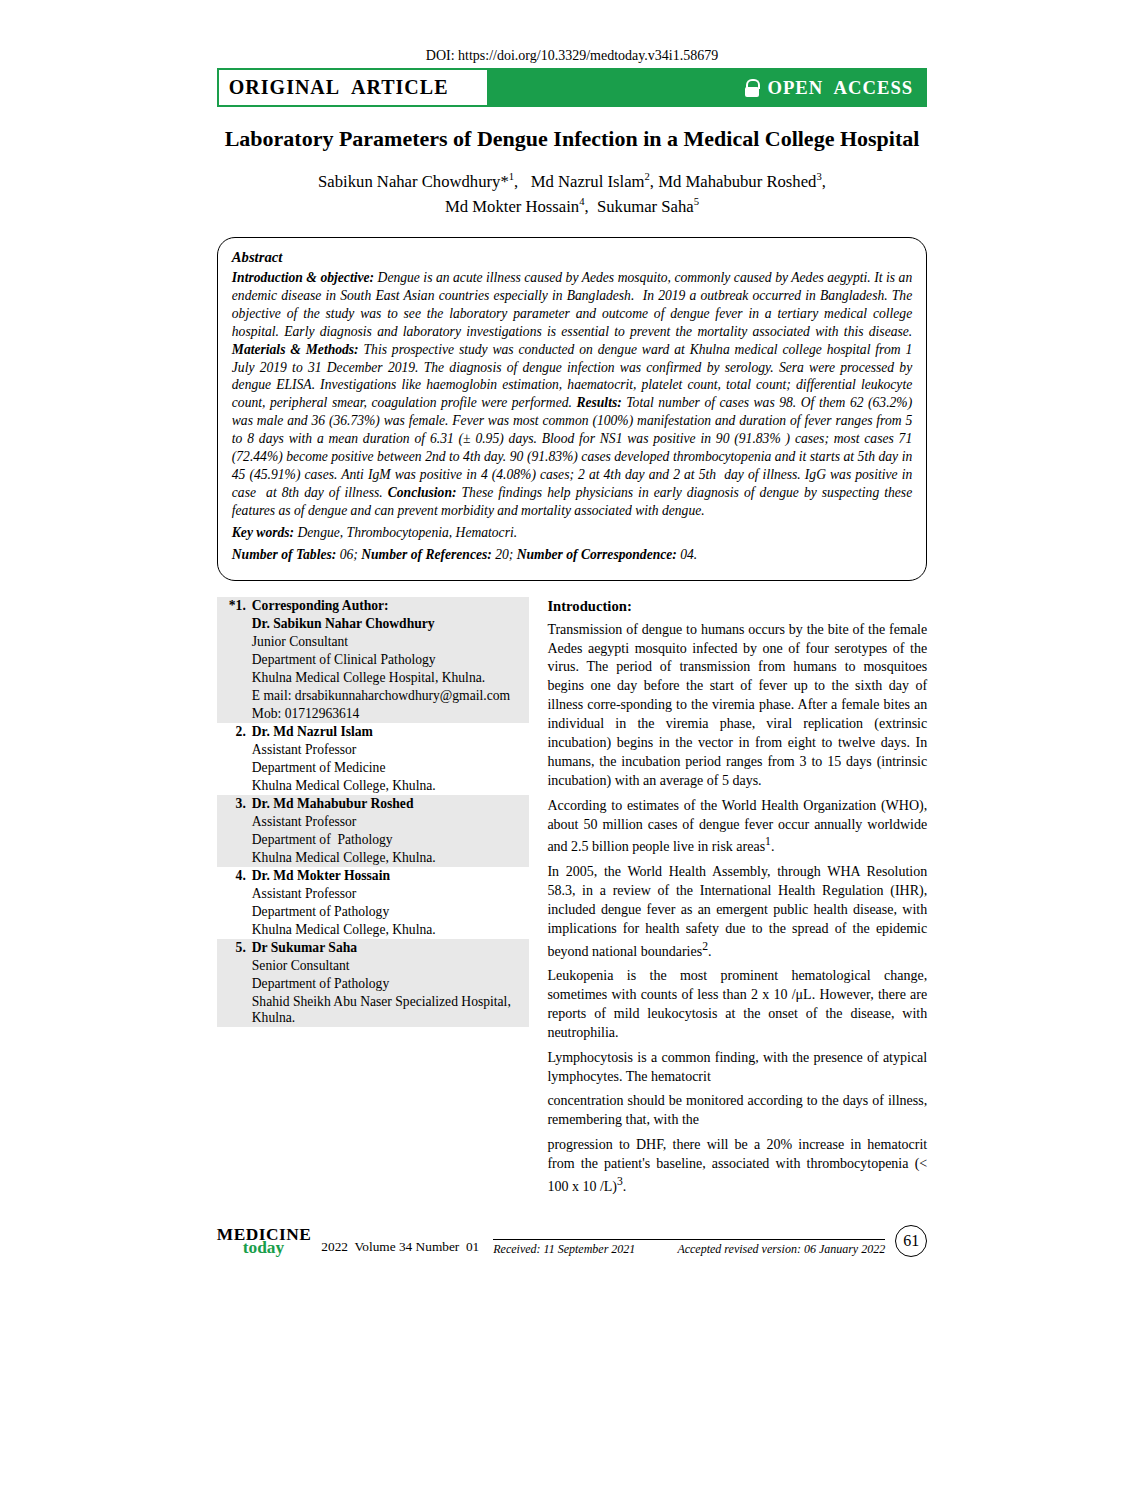DOI: https://doi.org/10.3329/medtoday.v34i1.58679
ORIGINAL ARTICLE
OPEN ACCESS
Laboratory Parameters of Dengue Infection in a Medical College Hospital
Sabikun Nahar Chowdhury*1, Md Nazrul Islam2, Md Mahabubur Roshed3,
Md Mokter Hossain4, Sukumar Saha5
Abstract
Introduction & objective: Dengue is an acute illness caused by Aedes mosquito, commonly caused by Aedes aegypti. It is an endemic disease in South East Asian countries especially in Bangladesh. In 2019 a outbreak occurred in Bangladesh. The objective of the study was to see the laboratory parameter and outcome of dengue fever in a tertiary medical college hospital. Early diagnosis and laboratory investigations is essential to prevent the mortality associated with this disease. Materials & Methods: This prospective study was conducted on dengue ward at Khulna medical college hospital from 1 July 2019 to 31 December 2019. The diagnosis of dengue infection was confirmed by serology. Sera were processed by dengue ELISA. Investigations like haemoglobin estimation, haematocrit, platelet count, total count; differential leukocyte count, peripheral smear, coagulation profile were performed. Results: Total number of cases was 98. Of them 62 (63.2%) was male and 36 (36.73%) was female. Fever was most common (100%) manifestation and duration of fever ranges from 5 to 8 days with a mean duration of 6.31 (± 0.95) days. Blood for NS1 was positive in 90 (91.83% ) cases; most cases 71 (72.44%) become positive between 2nd to 4th day. 90 (91.83%) cases developed thrombocytopenia and it starts at 5th day in 45 (45.91%) cases. Anti IgM was positive in 4 (4.08%) cases; 2 at 4th day and 2 at 5th day of illness. IgG was positive in case at 8th day of illness. Conclusion: These findings help physicians in early diagnosis of dengue by suspecting these features as of dengue and can prevent morbidity and mortality associated with dengue.
Key words: Dengue, Thrombocytopenia, Hematocri.
Number of Tables: 06; Number of References: 20; Number of Correspondence: 04.
| *1. | Corresponding Author: |
| | Dr. Sabikun Nahar Chowdhury |
| | Junior Consultant |
| | Department of Clinical Pathology |
| | Khulna Medical College Hospital, Khulna. |
| | E mail: drsabikunnaharchowdhury@gmail.com |
| | Mob: 01712963614 |
| 2. | Dr. Md Nazrul Islam |
| | Assistant Professor |
| | Department of Medicine |
| | Khulna Medical College, Khulna. |
| 3. | Dr. Md Mahabubur Roshed |
| | Assistant Professor |
| | Department of Pathology |
| | Khulna Medical College, Khulna. |
| 4. | Dr. Md Mokter Hossain |
| | Assistant Professor |
| | Department of Pathology |
| | Khulna Medical College, Khulna. |
| 5. | Dr Sukumar Saha |
| | Senior Consultant |
| | Department of Pathology |
| | Shahid Sheikh Abu Naser Specialized Hospital, Khulna. |
Introduction:
Transmission of dengue to humans occurs by the bite of the female Aedes aegypti mosquito infected by one of four serotypes of the virus. The period of transmission from humans to mosquitoes begins one day before the start of fever up to the sixth day of illness corre-sponding to the viremia phase. After a female bites an individual in the viremia phase, viral replication (extrinsic incubation) begins in the vector in from eight to twelve days. In humans, the incubation period ranges from 3 to 15 days (intrinsic incubation) with an average of 5 days.
According to estimates of the World Health Organization (WHO), about 50 million cases of dengue fever occur annually worldwide and 2.5 billion people live in risk areas1.
In 2005, the World Health Assembly, through WHA Resolution 58.3, in a review of the International Health Regulation (IHR), included dengue fever as an emergent public health disease, with implications for health safety due to the spread of the epidemic beyond national boundaries2.
Leukopenia is the most prominent hematological change, sometimes with counts of less than 2 x 10 /μ L. However, there are reports of mild leukocytosis at the onset of the disease, with neutrophilia.
Lymphocytosis is a common finding, with the presence of atypical lymphocytes. The hematocrit
concentration should be monitored according to the days of illness, remembering that, with the
progression to DHF, there will be a 20% increase in hematocrit from the patient's baseline, associated with thrombocytopenia (< 100 x 10 /L)3.
MEDICINE today
2022 Volume 34 Number 01
Received: 11 September 2021 Accepted revised version: 06 January 2022
61